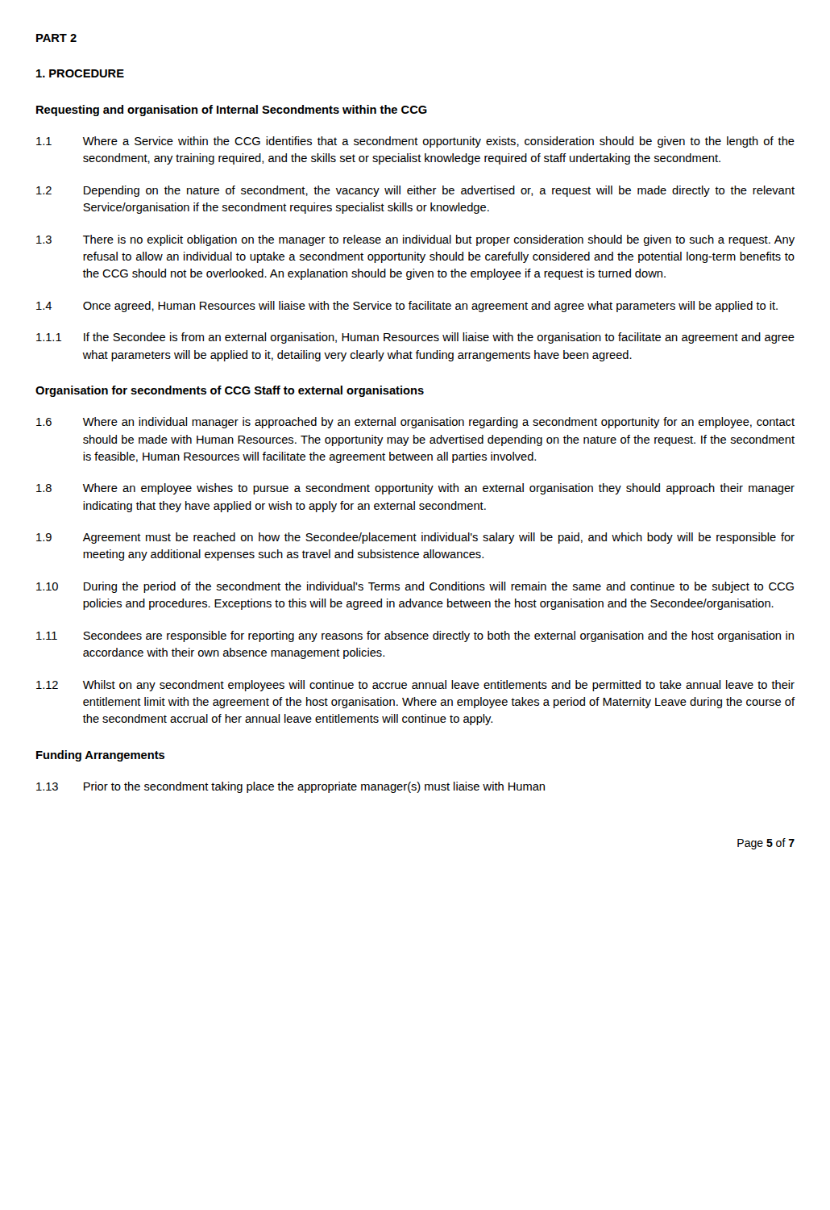PART 2
1. PROCEDURE
Requesting and organisation of Internal Secondments within the CCG
1.1
Where a Service within the CCG identifies that a secondment opportunity exists, consideration should be given to the length of the secondment, any training required, and the skills set or specialist knowledge required of staff undertaking the secondment.
1.2
Depending on the nature of secondment, the vacancy will either be advertised or, a request will be made directly to the relevant Service/organisation if the secondment requires specialist skills or knowledge.
1.3
There is no explicit obligation on the manager to release an individual but proper consideration should be given to such a request. Any refusal to allow an individual to uptake a secondment opportunity should be carefully considered and the potential long-term benefits to the CCG should not be overlooked. An explanation should be given to the employee if a request is turned down.
1.4
Once agreed, Human Resources will liaise with the Service to facilitate an agreement and agree what parameters will be applied to it.
1.1.1
If the Secondee is from an external organisation, Human Resources will liaise with the organisation to facilitate an agreement and agree what parameters will be applied to it, detailing very clearly what funding arrangements have been agreed.
Organisation for secondments of CCG Staff to external organisations
1.6
Where an individual manager is approached by an external organisation regarding a secondment opportunity for an employee, contact should be made with Human Resources. The opportunity may be advertised depending on the nature of the request. If the secondment is feasible, Human Resources will facilitate the agreement between all parties involved.
1.8
Where an employee wishes to pursue a secondment opportunity with an external organisation they should approach their manager indicating that they have applied or wish to apply for an external secondment.
1.9
Agreement must be reached on how the Secondee/placement individual's salary will be paid, and which body will be responsible for meeting any additional expenses such as travel and subsistence allowances.
1.10
During the period of the secondment the individual's Terms and Conditions will remain the same and continue to be subject to CCG policies and procedures. Exceptions to this will be agreed in advance between the host organisation and the Secondee/organisation.
1.11
Secondees are responsible for reporting any reasons for absence directly to both the external organisation and the host organisation in accordance with their own absence management policies.
1.12
Whilst on any secondment employees will continue to accrue annual leave entitlements and be permitted to take annual leave to their entitlement limit with the agreement of the host organisation. Where an employee takes a period of Maternity Leave during the course of the secondment accrual of her annual leave entitlements will continue to apply.
Funding Arrangements
1.13
Prior to the secondment taking place the appropriate manager(s) must liaise with Human
Page 5 of 7